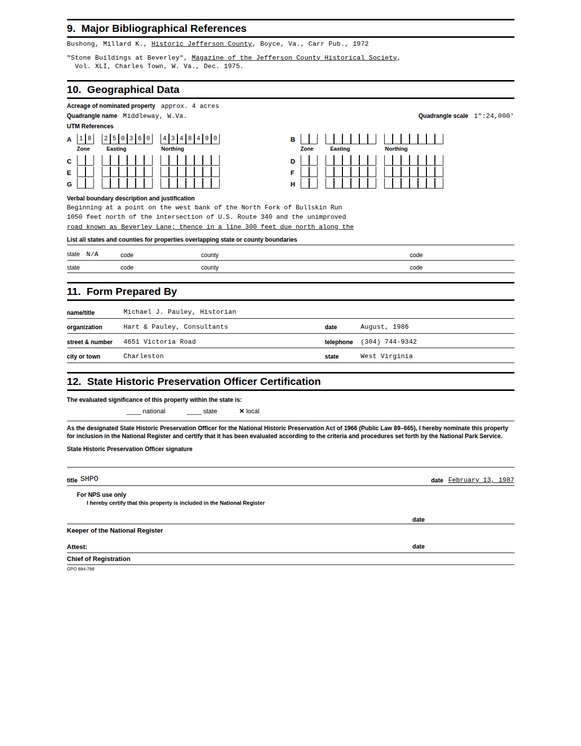9. Major Bibliographical References
Bushong, Millard K., Historic Jefferson County, Boyce, Va., Carr Pub., 1972
"Stone Buildings at Beverley", Magazine of the Jefferson County Historical Society,
Vol. XLI, Charles Town, W. Va., Dec. 1975.
10. Geographical Data
Acreage of nominated property approx. 4 acres
Quadrangle name Middleway, W.Va.
Quadrangle scale 1":24,000'
UTM References
| A 1 8 2 5 0 3 6 0 4 3 4 8 4 9 0 Zone Easting Northing | B Zone Easting Northing |
| C | D |
| E | F |
| G | H |
Verbal boundary description and justification
Beginning at a point on the west bank of the North Fork of Bullskin Run
1050 feet north of the intersection of U.S. Route 340 and the unimproved
road known as Beverley Lane; thence in a line 300 feet due north along the
List all states and counties for properties overlapping state or county boundaries
| state N/A | code | county | code | |
| state | code | county | code | |
11. Form Prepared By
| name/title | Michael J. Pauley, Historian |
| organization | Hart & Pauley, Consultants | date | August, 1986 |
| street & number | 4651 Victoria Road | telephone | (304) 744-9342 |
| city or town | Charleston | state | West Virginia |
12. State Historic Preservation Officer Certification
The evaluated significance of this property within the state is:
____ national ____ state ✕ local
As the designated State Historic Preservation Officer for the National Historic Preservation Act of 1966 (Public Law 89–665), I hereby nominate this property for inclusion in the National Register and certify that it has been evaluated according to the criteria and procedures set forth by the National Park Service.
State Historic Preservation Officer signature
title SHPO date February 13, 1987
For NPS use only
I hereby certify that this property is included in the National Register
date
Keeper of the National Register
Attest: date
Chief of Registration
GPO 894-788